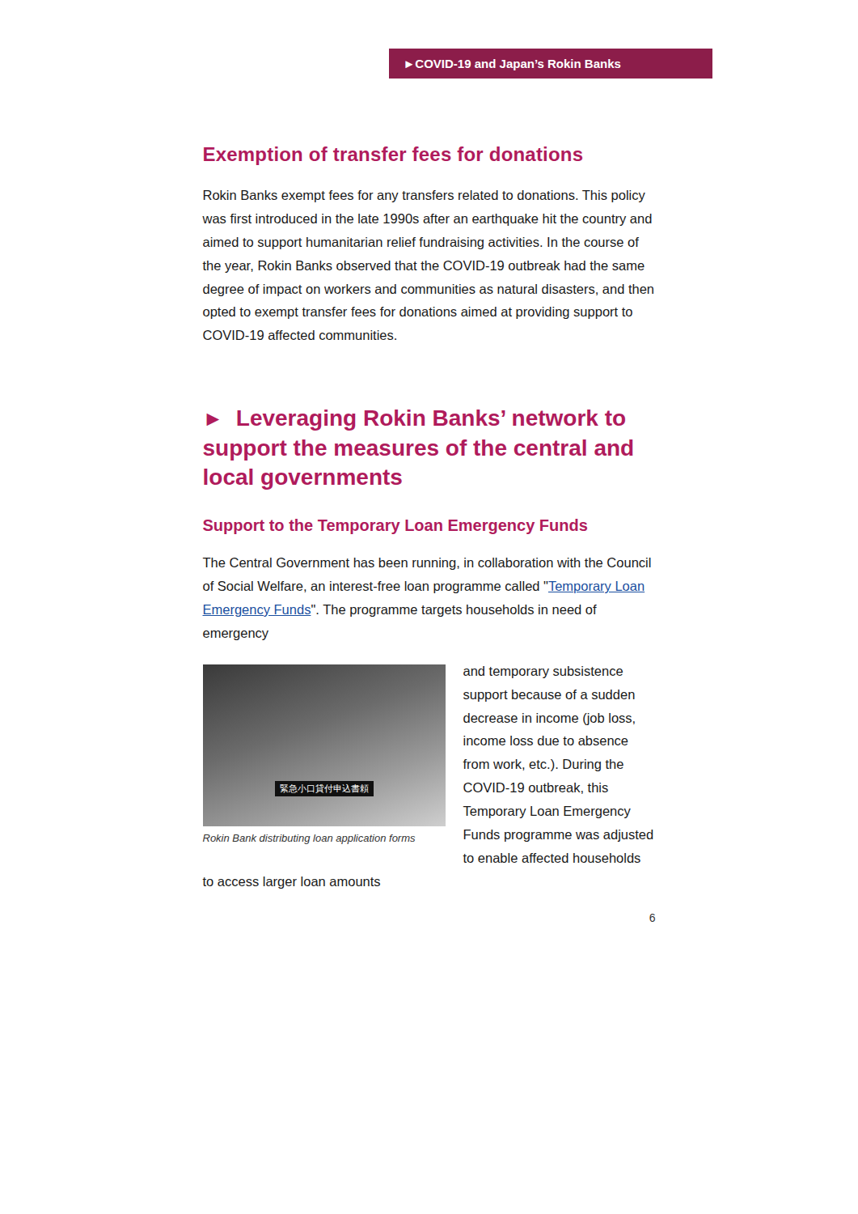►COVID-19 and Japan’s Rokin Banks
Exemption of transfer fees for donations
Rokin Banks exempt fees for any transfers related to donations. This policy was first introduced in the late 1990s after an earthquake hit the country and aimed to support humanitarian relief fundraising activities. In the course of the year, Rokin Banks observed that the COVID-19 outbreak had the same degree of impact on workers and communities as natural disasters, and then opted to exempt transfer fees for donations aimed at providing support to COVID-19 affected communities.
► Leveraging Rokin Banks’ network to support the measures of the central and local governments
Support to the Temporary Loan Emergency Funds
The Central Government has been running, in collaboration with the Council of Social Welfare, an interest-free loan programme called "Temporary Loan Emergency Funds". The programme targets households in need of emergency
緊急小口貸付申込書頼
Rokin Bank distributing loan application forms
and temporary subsistence support because of a sudden decrease in income (job loss, income loss due to absence from work, etc.). During the COVID-19 outbreak, this Temporary Loan Emergency Funds programme was adjusted to enable affected households to access larger loan amounts
6